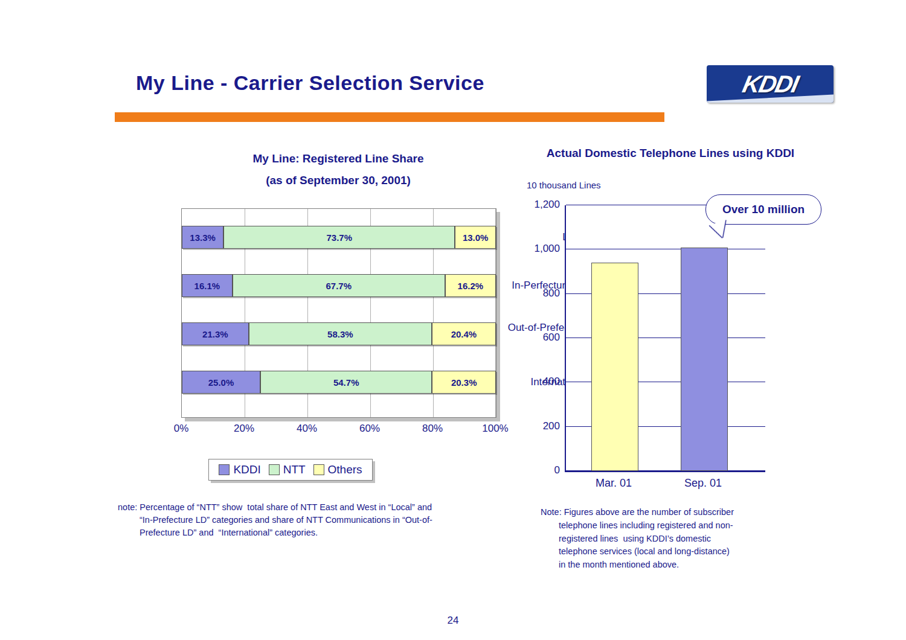My Line - Carrier Selection Service
My Line: Registered Line Share
(as of September 30, 2001)
13.3%
73.7%
13.0%
16.1%
67.7%
16.2%
21.3%
58.3%
20.4%
25.0%
54.7%
20.3%
Local
In-Perfecture LD
Out-of-Prefecture
LD
International
0% 20% 40% 60% 80% 100%
KDDI
NTT
Others
note: Percentage of “NTT” show total share of NTT East and West in “Local” and “In-Prefecture LD” categories and share of NTT Communications in “Out-of- Prefecture LD” and “International” categories.
Actual Domestic Telephone Lines using KDDI
10 thousand Lines
0
200
400
600
800
1,000
1,200
Mar. 01 Sep. 01
Over 10 million
Note: Figures above are the number of subscriber telephone lines including registered and non- registered lines using KDDI’s domestic telephone services (local and long-distance) in the month mentioned above.
24